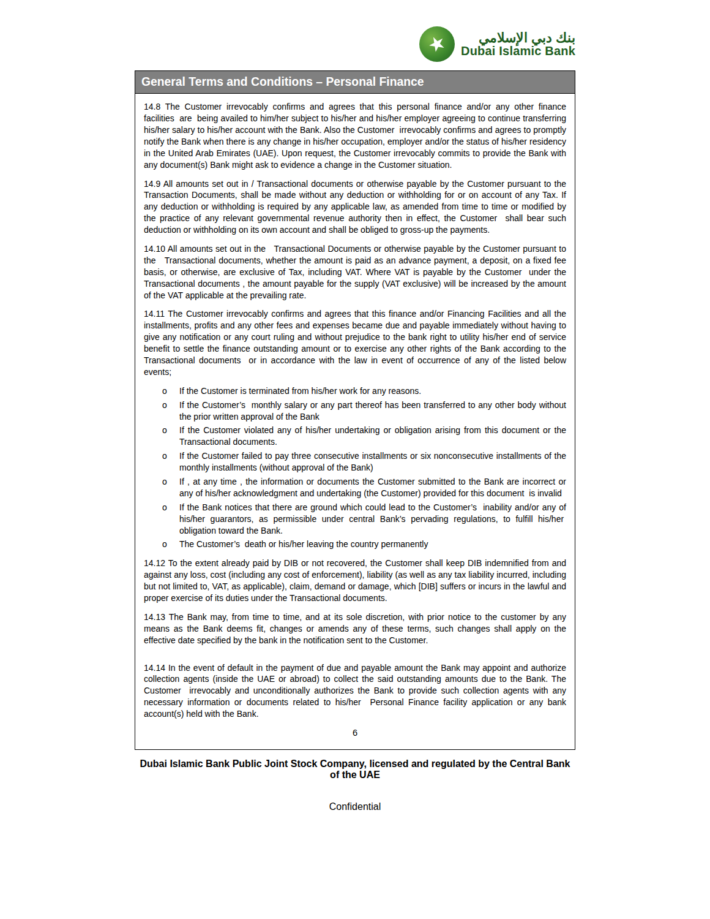بنك دبي الإسلامي
Dubai Islamic Bank
General Terms and Conditions – Personal Finance
14.8 The Customer irrevocably confirms and agrees that this personal finance and/or any other finance facilities are being availed to him/her subject to his/her and his/her employer agreeing to continue transferring his/her salary to his/her account with the Bank. Also the Customer irrevocably confirms and agrees to promptly notify the Bank when there is any change in his/her occupation, employer and/or the status of his/her residency in the United Arab Emirates (UAE). Upon request, the Customer irrevocably commits to provide the Bank with any document(s) Bank might ask to evidence a change in the Customer situation.
14.9 All amounts set out in / Transactional documents or otherwise payable by the Customer pursuant to the Transaction Documents, shall be made without any deduction or withholding for or on account of any Tax. If any deduction or withholding is required by any applicable law, as amended from time to time or modified by the practice of any relevant governmental revenue authority then in effect, the Customer shall bear such deduction or withholding on its own account and shall be obliged to gross-up the payments.
14.10 All amounts set out in the Transactional Documents or otherwise payable by the Customer pursuant to the Transactional documents, whether the amount is paid as an advance payment, a deposit, on a fixed fee basis, or otherwise, are exclusive of Tax, including VAT. Where VAT is payable by the Customer under the Transactional documents , the amount payable for the supply (VAT exclusive) will be increased by the amount of the VAT applicable at the prevailing rate.
14.11 The Customer irrevocably confirms and agrees that this finance and/or Financing Facilities and all the installments, profits and any other fees and expenses became due and payable immediately without having to give any notification or any court ruling and without prejudice to the bank right to utility his/her end of service benefit to settle the finance outstanding amount or to exercise any other rights of the Bank according to the Transactional documents or in accordance with the law in event of occurrence of any of the listed below events;
If the Customer is terminated from his/her work for any reasons.
If the Customer’s monthly salary or any part thereof has been transferred to any other body without the prior written approval of the Bank
If the Customer violated any of his/her undertaking or obligation arising from this document or the Transactional documents.
If the Customer failed to pay three consecutive installments or six nonconsecutive installments of the monthly installments (without approval of the Bank)
If , at any time , the information or documents the Customer submitted to the Bank are incorrect or any of his/her acknowledgment and undertaking (the Customer) provided for this document is invalid
If the Bank notices that there are ground which could lead to the Customer’s inability and/or any of his/her guarantors, as permissible under central Bank’s pervading regulations, to fulfill his/her obligation toward the Bank.
The Customer’s death or his/her leaving the country permanently
14.12 To the extent already paid by DIB or not recovered, the Customer shall keep DIB indemnified from and against any loss, cost (including any cost of enforcement), liability (as well as any tax liability incurred, including but not limited to, VAT, as applicable), claim, demand or damage, which [DIB] suffers or incurs in the lawful and proper exercise of its duties under the Transactional documents.
14.13 The Bank may, from time to time, and at its sole discretion, with prior notice to the customer by any means as the Bank deems fit, changes or amends any of these terms, such changes shall apply on the effective date specified by the bank in the notification sent to the Customer.
14.14 In the event of default in the payment of due and payable amount the Bank may appoint and authorize collection agents (inside the UAE or abroad) to collect the said outstanding amounts due to the Bank. The Customer irrevocably and unconditionally authorizes the Bank to provide such collection agents with any necessary information or documents related to his/her Personal Finance facility application or any bank account(s) held with the Bank.
6
Dubai Islamic Bank Public Joint Stock Company, licensed and regulated by the Central Bank of the UAE
Confidential